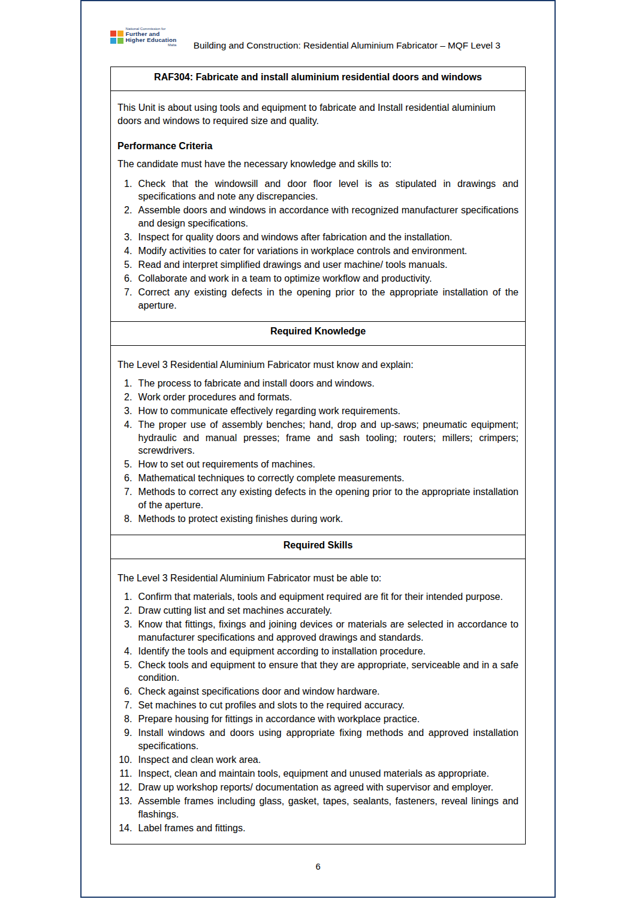National Commission for Further and Higher Education Malta
Building and Construction: Residential Aluminium Fabricator – MQF Level 3
| RAF304: Fabricate and install aluminium residential doors and windows |
| This Unit is about using tools and equipment to fabricate and Install residential aluminium doors and windows to required size and quality. Performance Criteria The candidate must have the necessary knowledge and skills to: Check that the windowsill and door floor level is as stipulated in drawings and specifications and note any discrepancies. Assemble doors and windows in accordance with recognized manufacturer specifications and design specifications. Inspect for quality doors and windows after fabrication and the installation. Modify activities to cater for variations in workplace controls and environment. Read and interpret simplified drawings and user machine/ tools manuals. Collaborate and work in a team to optimize workflow and productivity. Correct any existing defects in the opening prior to the appropriate installation of the aperture. |
| Required Knowledge |
| The Level 3 Residential Aluminium Fabricator must know and explain: The process to fabricate and install doors and windows. Work order procedures and formats. How to communicate effectively regarding work requirements. The proper use of assembly benches; hand, drop and up-saws; pneumatic equipment; hydraulic and manual presses; frame and sash tooling; routers; millers; crimpers; screwdrivers. How to set out requirements of machines. Mathematical techniques to correctly complete measurements. Methods to correct any existing defects in the opening prior to the appropriate installation of the aperture. Methods to protect existing finishes during work. |
| Required Skills |
| The Level 3 Residential Aluminium Fabricator must be able to: Confirm that materials, tools and equipment required are fit for their intended purpose. Draw cutting list and set machines accurately. Know that fittings, fixings and joining devices or materials are selected in accordance to manufacturer specifications and approved drawings and standards. Identify the tools and equipment according to installation procedure. Check tools and equipment to ensure that they are appropriate, serviceable and in a safe condition. Check against specifications door and window hardware. Set machines to cut profiles and slots to the required accuracy. Prepare housing for fittings in accordance with workplace practice. Install windows and doors using appropriate fixing methods and approved installation specifications. Inspect and clean work area. Inspect, clean and maintain tools, equipment and unused materials as appropriate. Draw up workshop reports/ documentation as agreed with supervisor and employer. Assemble frames including glass, gasket, tapes, sealants, fasteners, reveal linings and flashings. Label frames and fittings. |
6